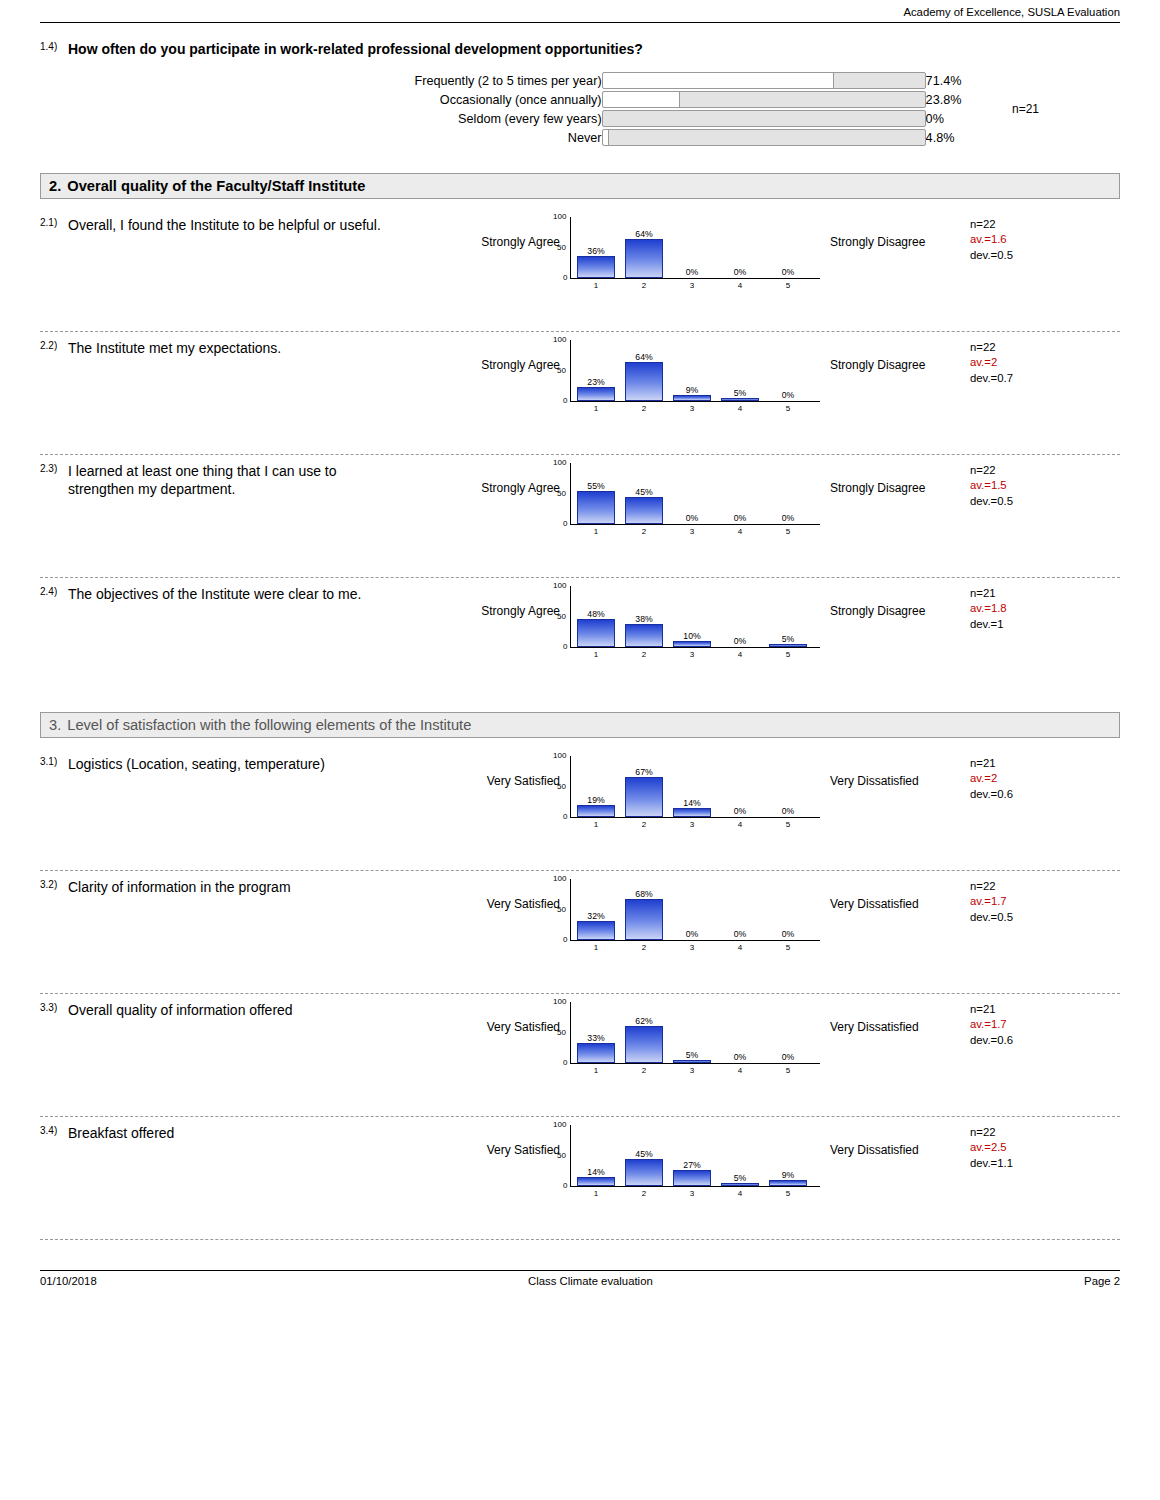Academy of Excellence, SUSLA Evaluation
1.4)
How often do you participate in work-related professional development opportunities?
| Frequently (2 to 5 times per year) | | 71.4% | n=21 |
| Occasionally (once annually) | | 23.8% |
| Seldom (every few years) | | 0% |
| Never | | 4.8% |
2. Overall quality of the Faculty/Staff Institute
2.1)
Overall, I found the Institute to be helpful or useful.
Strongly Agree
100500
36%
64%
0%
0%
0%
1 2 3 4 5
Strongly Disagree
n=22
av.=1.6
dev.=0.5
2.2)
The Institute met my expectations.
Strongly Agree
100500
23%
64%
9%
5%
0%
1 2 3 4 5
Strongly Disagree
n=22
av.=2
dev.=0.7
2.3)
I learned at least one thing that I can use to strengthen my department.
Strongly Agree
100500
55%
45%
0%
0%
0%
1 2 3 4 5
Strongly Disagree
n=22
av.=1.5
dev.=0.5
2.4)
The objectives of the Institute were clear to me.
Strongly Agree
100500
48%
38%
10%
0%
5%
1 2 3 4 5
Strongly Disagree
n=21
av.=1.8
dev.=1
3. Level of satisfaction with the following elements of the Institute
3.1)
Logistics (Location, seating, temperature)
Very Satisfied
100500
19%
67%
14%
0%
0%
1 2 3 4 5
Very Dissatisfied
n=21
av.=2
dev.=0.6
3.2)
Clarity of information in the program
Very Satisfied
100500
32%
68%
0%
0%
0%
1 2 3 4 5
Very Dissatisfied
n=22
av.=1.7
dev.=0.5
3.3)
Overall quality of information offered
Very Satisfied
100500
33%
62%
5%
0%
0%
1 2 3 4 5
Very Dissatisfied
n=21
av.=1.7
dev.=0.6
3.4)
Breakfast offered
Very Satisfied
100500
14%
45%
27%
5%
9%
1 2 3 4 5
Very Dissatisfied
n=22
av.=2.5
dev.=1.1
01/10/2018
Class Climate evaluation
Page 2